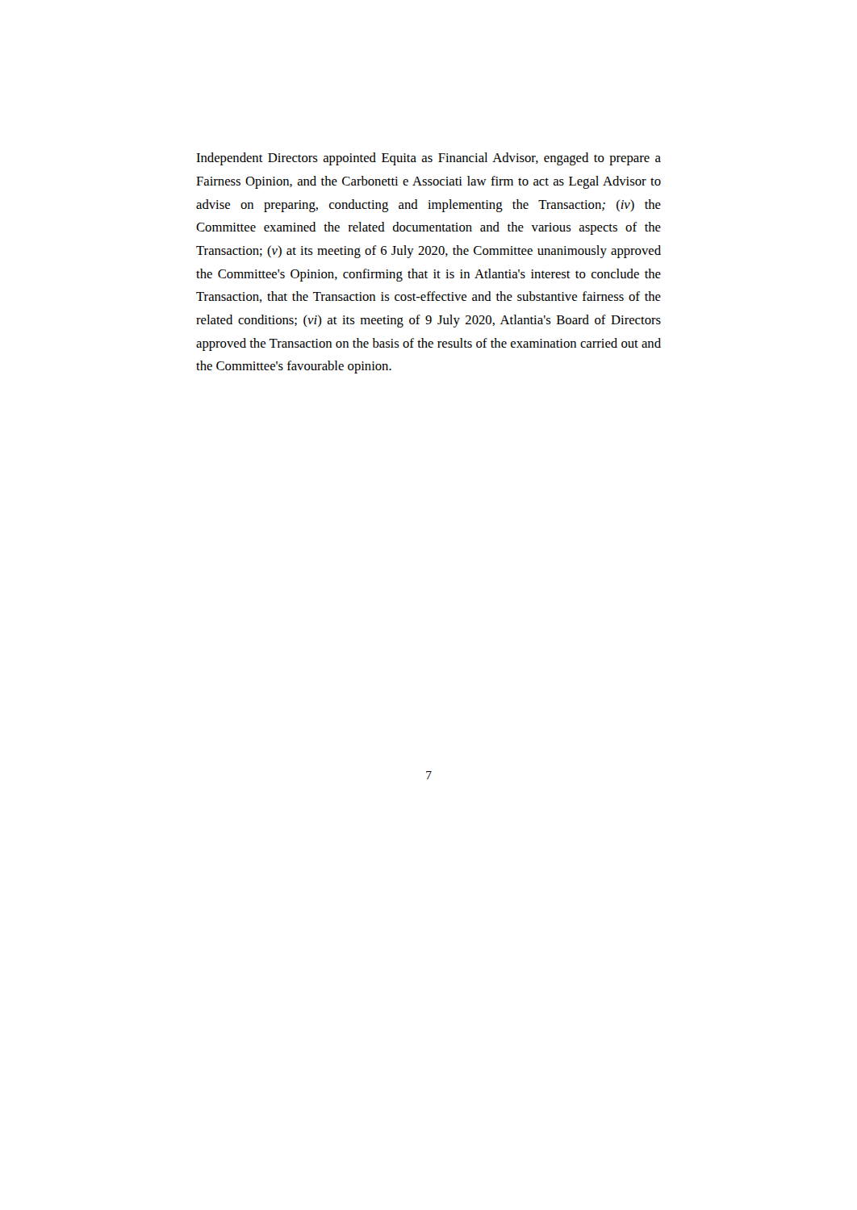Independent Directors appointed Equita as Financial Advisor, engaged to prepare a Fairness Opinion, and the Carbonetti e Associati law firm to act as Legal Advisor to advise on preparing, conducting and implementing the Transaction; (iv) the Committee examined the related documentation and the various aspects of the Transaction; (v) at its meeting of 6 July 2020, the Committee unanimously approved the Committee's Opinion, confirming that it is in Atlantia's interest to conclude the Transaction, that the Transaction is cost-effective and the substantive fairness of the related conditions; (vi) at its meeting of 9 July 2020, Atlantia's Board of Directors approved the Transaction on the basis of the results of the examination carried out and the Committee's favourable opinion.
7